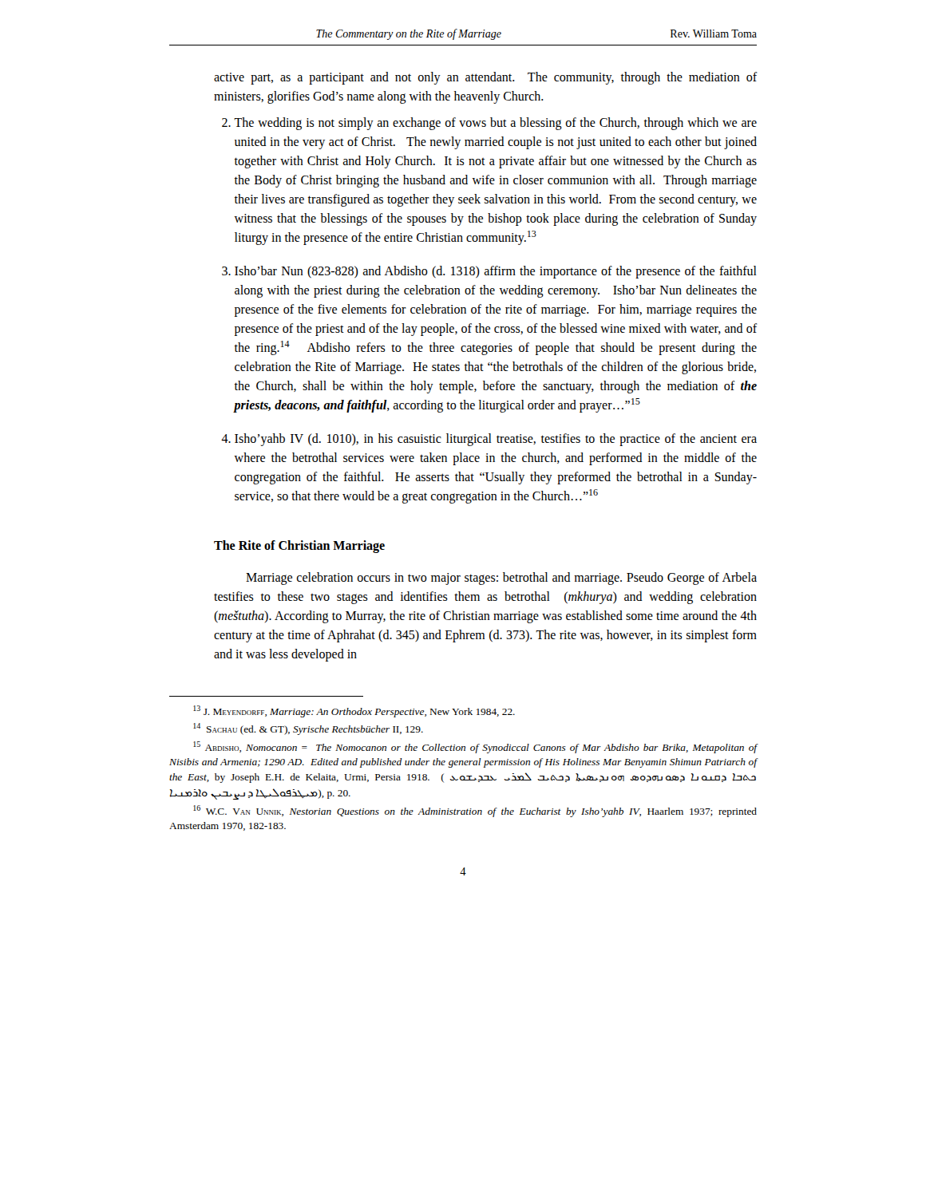The Commentary on the Rite of Marriage Rev. William Toma
active part, as a participant and not only an attendant. The community, through the mediation of ministers, glorifies God’s name along with the heavenly Church.
The wedding is not simply an exchange of vows but a blessing of the Church, through which we are united in the very act of Christ. The newly married couple is not just united to each other but joined together with Christ and Holy Church. It is not a private affair but one witnessed by the Church as the Body of Christ bringing the husband and wife in closer communion with all. Through marriage their lives are transfigured as together they seek salvation in this world. From the second century, we witness that the blessings of the spouses by the bishop took place during the celebration of Sunday liturgy in the presence of the entire Christian community.13
Isho’bar Nun (823-828) and Abdisho (d. 1318) affirm the importance of the presence of the faithful along with the priest during the celebration of the wedding ceremony. Isho’bar Nun delineates the presence of the five elements for celebration of the rite of marriage. For him, marriage requires the presence of the priest and of the lay people, of the cross, of the blessed wine mixed with water, and of the ring.14 Abdisho refers to the three categories of people that should be present during the celebration the Rite of Marriage. He states that “the betrothals of the children of the glorious bride, the Church, shall be within the holy temple, before the sanctuary, through the mediation of the priests, deacons, and faithful, according to the liturgical order and prayer…”15
Isho’yahb IV (d. 1010), in his casuistic liturgical treatise, testifies to the practice of the ancient era where the betrothal services were taken place in the church, and performed in the middle of the congregation of the faithful. He asserts that “Usually they preformed the betrothal in a Sunday-service, so that there would be a great congregation in the Church…”16
The Rite of Christian Marriage
Marriage celebration occurs in two major stages: betrothal and marriage. Pseudo George of Arbela testifies to these two stages and identifies them as betrothal (mkhurya) and wedding celebration (meštutha). According to Murray, the rite of Christian marriage was established some time around the 4th century at the time of Aphrahat (d. 345) and Ephrem (d. 373). The rite was, however, in its simplest form and it was less developed in
13 J. Meyendorff, Marriage: An Orthodox Perspective, New York 1984, 22.
14 Sachau (ed. & GT), Syrische Rechtsbücher II, 129.
15 Abdisho, Nomocanon = The Nomocanon or the Collection of Synodiccal Canons of Mar Abdisho bar Brika, Metapolitan of Nisibis and Armenia; 1290 AD. Edited and published under the general permission of His Holiness Mar Benyamin Shimun Patriarch of the East, by Joseph E.H. de Kelaita, Urmi, Persia 1918. ( ܟܬܒܐ ܕܩܢܘܢܐ ܕܣܘܢܗܕܘܣ ܗܘܢܕܝܣܝܬܐ ܕܟܬܝܒ ܠܡܪܝ ܥܒܕܝܫܘܥ ܡܝܛܪܦܘܠܝܛܐ ܕܢܨܝܒܝܢ ܘܐܪܡܢܝܐ), p. 20.
16 W.C. Van Unnik, Nestorian Questions on the Administration of the Eucharist by Isho’yahb IV, Haarlem 1937; reprinted Amsterdam 1970, 182-183.
4